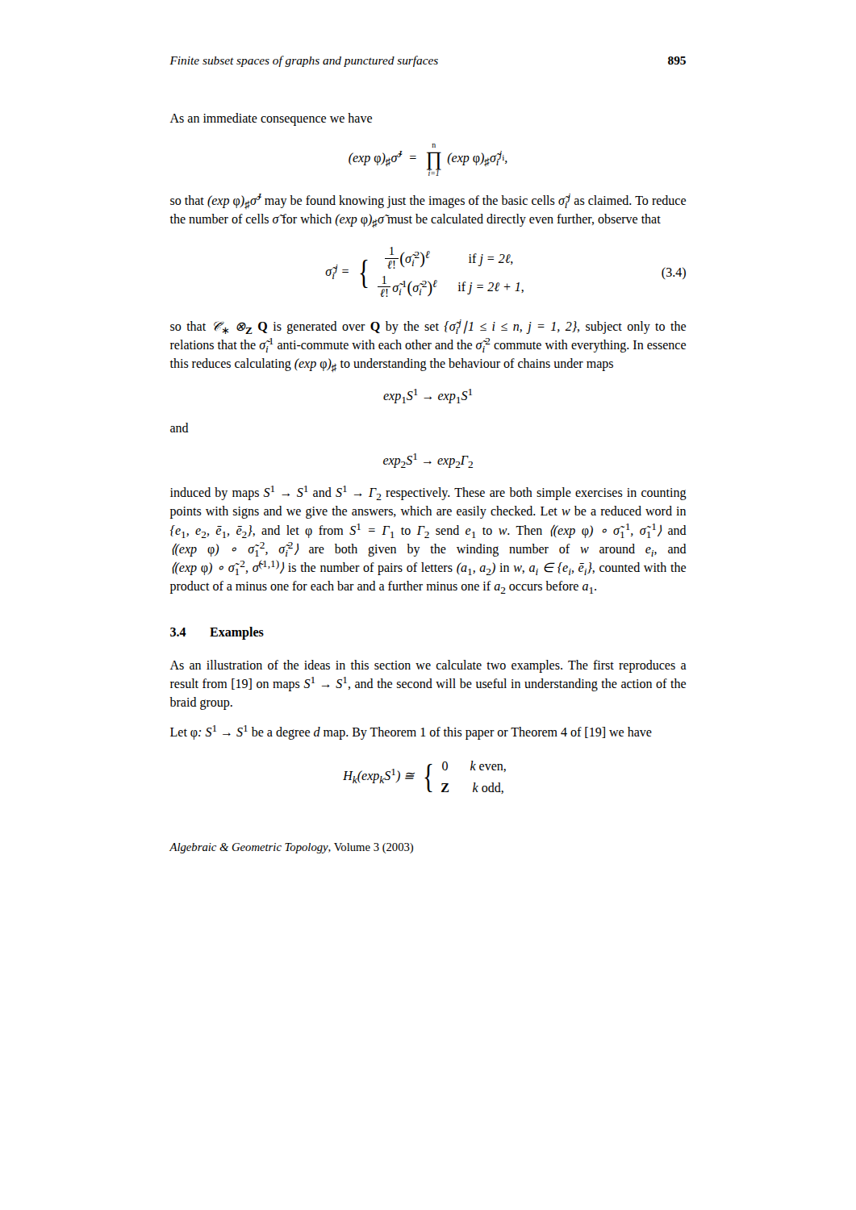Finite subset spaces of graphs and punctured surfaces 895
As an immediate consequence we have
(exp φ)♯σ̃J = n∏i=1 (exp φ)♯σ̃iji,
so that (exp φ)♯σ̃J may be found knowing just the images of the basic cells σ̃ij as claimed. To reduce the number of cells σ̃ for which (exp φ)♯σ̃ must be calculated directly even further, observe that
σ̃ij = {
| 1 ℓ ! ( σ̃ i 2 ) ℓ | if j = 2ℓ , |
| 1 ℓ ! σ̃ i 1 ( σ̃ i 2 ) ℓ | if j = 2ℓ + 1 , |
(3.4)
so that 𝒞̃∗ ⊗Z Q is generated over Q by the set {σ̃ij∣1 ≤ i ≤ n, j = 1, 2}, subject only to the relations that the σ̃i1 anti-commute with each other and the σ̃i2 commute with everything. In essence this reduces calculating (exp φ)♯ to understanding the behaviour of chains under maps
exp1S1 → exp1S1
and
exp2S1 → exp2Γ2
induced by maps S1 → S1 and S1 → Γ2 respectively. These are both simple exercises in counting points with signs and we give the answers, which are easily checked. Let w be a reduced word in {e1, e2, ē1, ē2}, and let φ from S1 = Γ1 to Γ2 send e1 to w. Then ⟨(exp φ) ∘ σ̃11, σ̃11⟩ and ⟨(exp φ) ∘ σ̃12, σ̃i2⟩ are both given by the winding number of w around ei, and ⟨(exp φ) ∘ σ̃12, σ̃(1,1)⟩ is the number of pairs of letters (a1, a2) in w, ai ∈ {ei, ēi}, counted with the product of a minus one for each bar and a further minus one if a2 occurs before a1.
3.4 Examples
As an illustration of the ideas in this section we calculate two examples. The first reproduces a result from [19] on maps S1 → S1, and the second will be useful in understanding the action of the braid group.
Let φ: S1 → S1 be a degree d map. By Theorem 1 of this paper or Theorem 4 of [19] we have
Hk(expkS1) ≅ {
| 0 | k even, |
| Z | k odd, |
Algebraic & Geometric Topology, Volume 3 (2003)